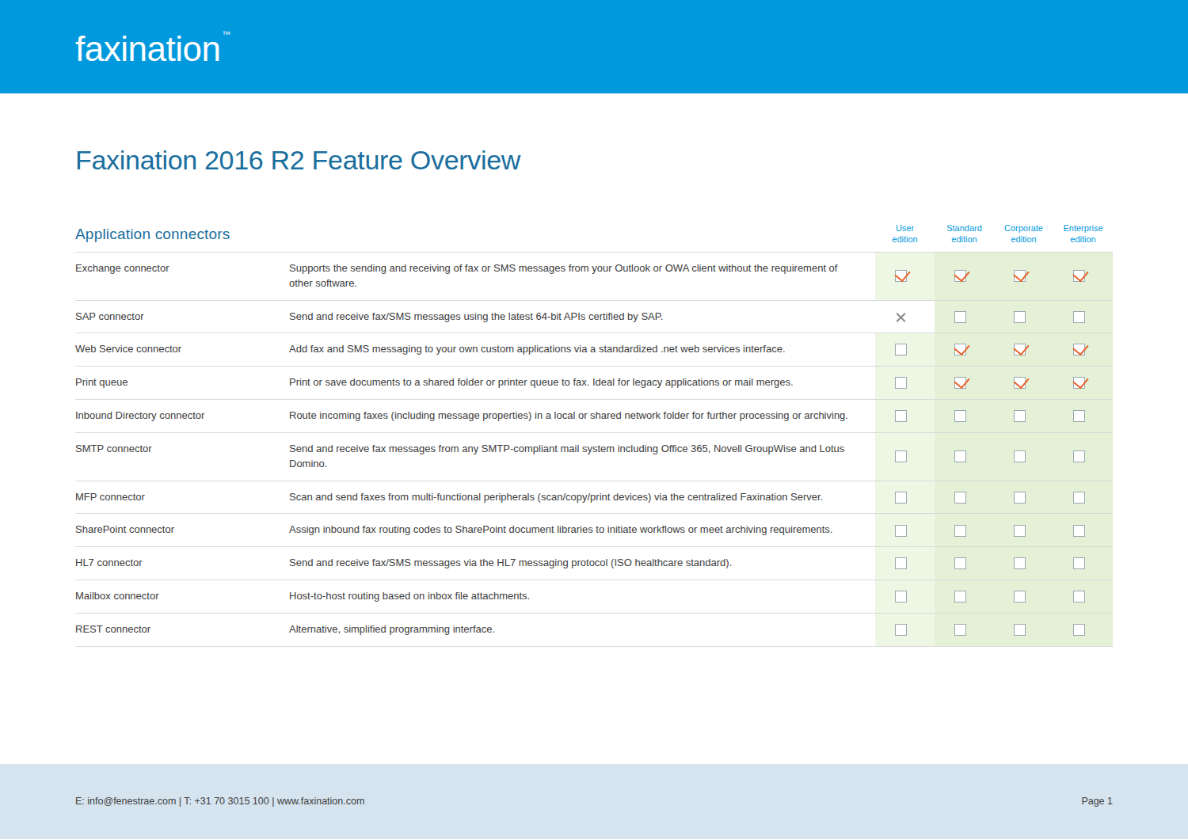faxination™
Faxination 2016 R2 Feature Overview
| Application connectors | User edition | Standard edition | Corporate edition | Enterprise edition |
| --- | --- | --- | --- | --- |
| Exchange connector | Supports the sending and receiving of fax or SMS messages from your Outlook or OWA client without the requirement of other software. | | | | |
| SAP connector | Send and receive fax/SMS messages using the latest 64-bit APIs certified by SAP. | | | | |
| Web Service connector | Add fax and SMS messaging to your own custom applications via a standardized .net web services interface. | | | | |
| Print queue | Print or save documents to a shared folder or printer queue to fax. Ideal for legacy applications or mail merges. | | | | |
| Inbound Directory connector | Route incoming faxes (including message properties) in a local or shared network folder for further processing or archiving. | | | | |
| SMTP connector | Send and receive fax messages from any SMTP-compliant mail system including Office 365, Novell GroupWise and Lotus Domino. | | | | |
| MFP connector | Scan and send faxes from multi-functional peripherals (scan/copy/print devices) via the centralized Faxination Server. | | | | |
| SharePoint connector | Assign inbound fax routing codes to SharePoint document libraries to initiate workflows or meet archiving requirements. | | | | |
| HL7 connector | Send and receive fax/SMS messages via the HL7 messaging protocol (ISO healthcare standard). | | | | |
| Mailbox connector | Host-to-host routing based on inbox file attachments. | | | | |
| REST connector | Alternative, simplified programming interface. | | | | |
E: info@fenestrae.com | T: +31 70 3015 100 | www.faxination.com
Page 1